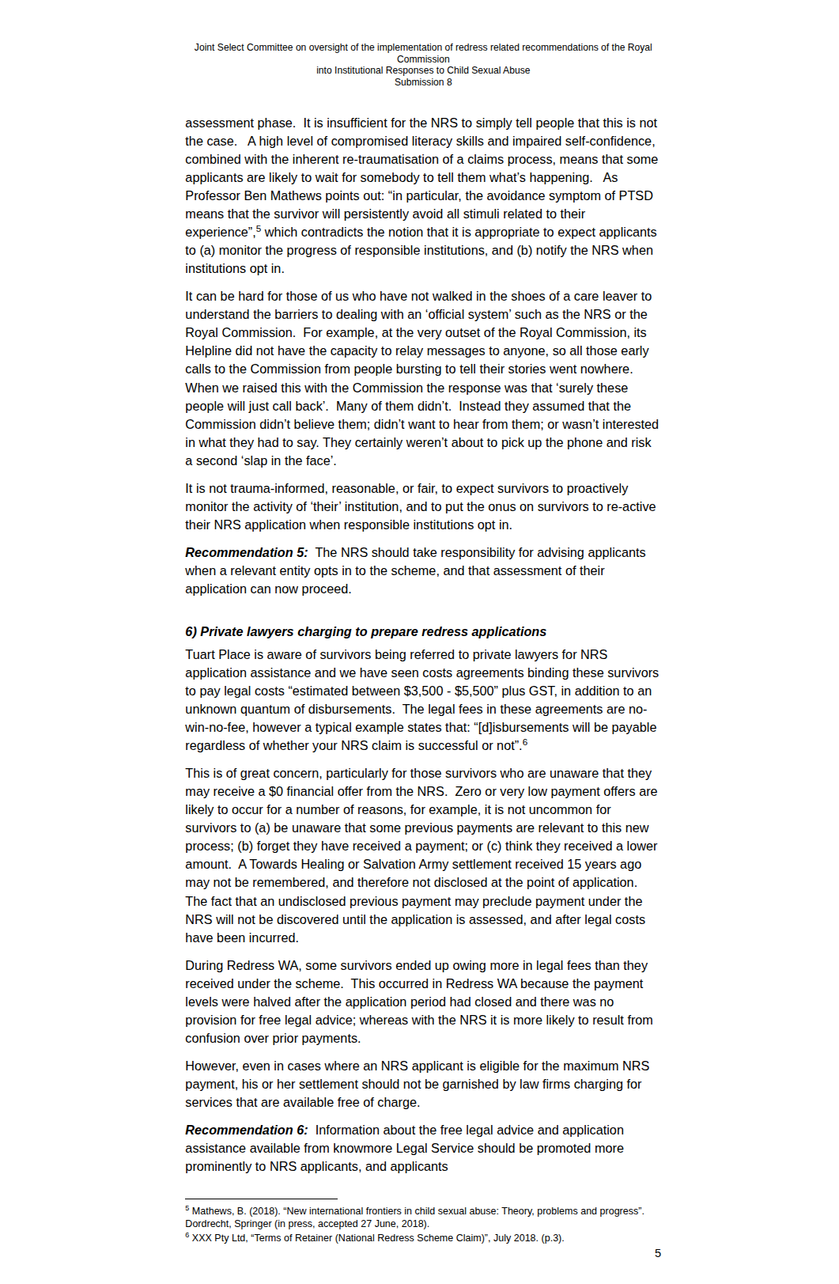Joint Select Committee on oversight of the implementation of redress related recommendations of the Royal Commission into Institutional Responses to Child Sexual Abuse Submission 8
assessment phase. It is insufficient for the NRS to simply tell people that this is not the case. A high level of compromised literacy skills and impaired self-confidence, combined with the inherent re-traumatisation of a claims process, means that some applicants are likely to wait for somebody to tell them what’s happening. As Professor Ben Mathews points out: “in particular, the avoidance symptom of PTSD means that the survivor will persistently avoid all stimuli related to their experience”,5 which contradicts the notion that it is appropriate to expect applicants to (a) monitor the progress of responsible institutions, and (b) notify the NRS when institutions opt in.
It can be hard for those of us who have not walked in the shoes of a care leaver to understand the barriers to dealing with an ‘official system’ such as the NRS or the Royal Commission. For example, at the very outset of the Royal Commission, its Helpline did not have the capacity to relay messages to anyone, so all those early calls to the Commission from people bursting to tell their stories went nowhere. When we raised this with the Commission the response was that ‘surely these people will just call back’. Many of them didn’t. Instead they assumed that the Commission didn’t believe them; didn’t want to hear from them; or wasn’t interested in what they had to say. They certainly weren’t about to pick up the phone and risk a second ‘slap in the face’.
It is not trauma-informed, reasonable, or fair, to expect survivors to proactively monitor the activity of ‘their’ institution, and to put the onus on survivors to re-active their NRS application when responsible institutions opt in.
Recommendation 5: The NRS should take responsibility for advising applicants when a relevant entity opts in to the scheme, and that assessment of their application can now proceed.
6) Private lawyers charging to prepare redress applications
Tuart Place is aware of survivors being referred to private lawyers for NRS application assistance and we have seen costs agreements binding these survivors to pay legal costs “estimated between $3,500 - $5,500” plus GST, in addition to an unknown quantum of disbursements. The legal fees in these agreements are no-win-no-fee, however a typical example states that: “[d]isbursements will be payable regardless of whether your NRS claim is successful or not”.6
This is of great concern, particularly for those survivors who are unaware that they may receive a $0 financial offer from the NRS. Zero or very low payment offers are likely to occur for a number of reasons, for example, it is not uncommon for survivors to (a) be unaware that some previous payments are relevant to this new process; (b) forget they have received a payment; or (c) think they received a lower amount. A Towards Healing or Salvation Army settlement received 15 years ago may not be remembered, and therefore not disclosed at the point of application. The fact that an undisclosed previous payment may preclude payment under the NRS will not be discovered until the application is assessed, and after legal costs have been incurred.
During Redress WA, some survivors ended up owing more in legal fees than they received under the scheme. This occurred in Redress WA because the payment levels were halved after the application period had closed and there was no provision for free legal advice; whereas with the NRS it is more likely to result from confusion over prior payments.
However, even in cases where an NRS applicant is eligible for the maximum NRS payment, his or her settlement should not be garnished by law firms charging for services that are available free of charge.
Recommendation 6: Information about the free legal advice and application assistance available from knowmore Legal Service should be promoted more prominently to NRS applicants, and applicants
5 Mathews, B. (2018). “New international frontiers in child sexual abuse: Theory, problems and progress”. Dordrecht, Springer (in press, accepted 27 June, 2018).
6 XXX Pty Ltd, “Terms of Retainer (National Redress Scheme Claim)”, July 2018. (p.3).
5